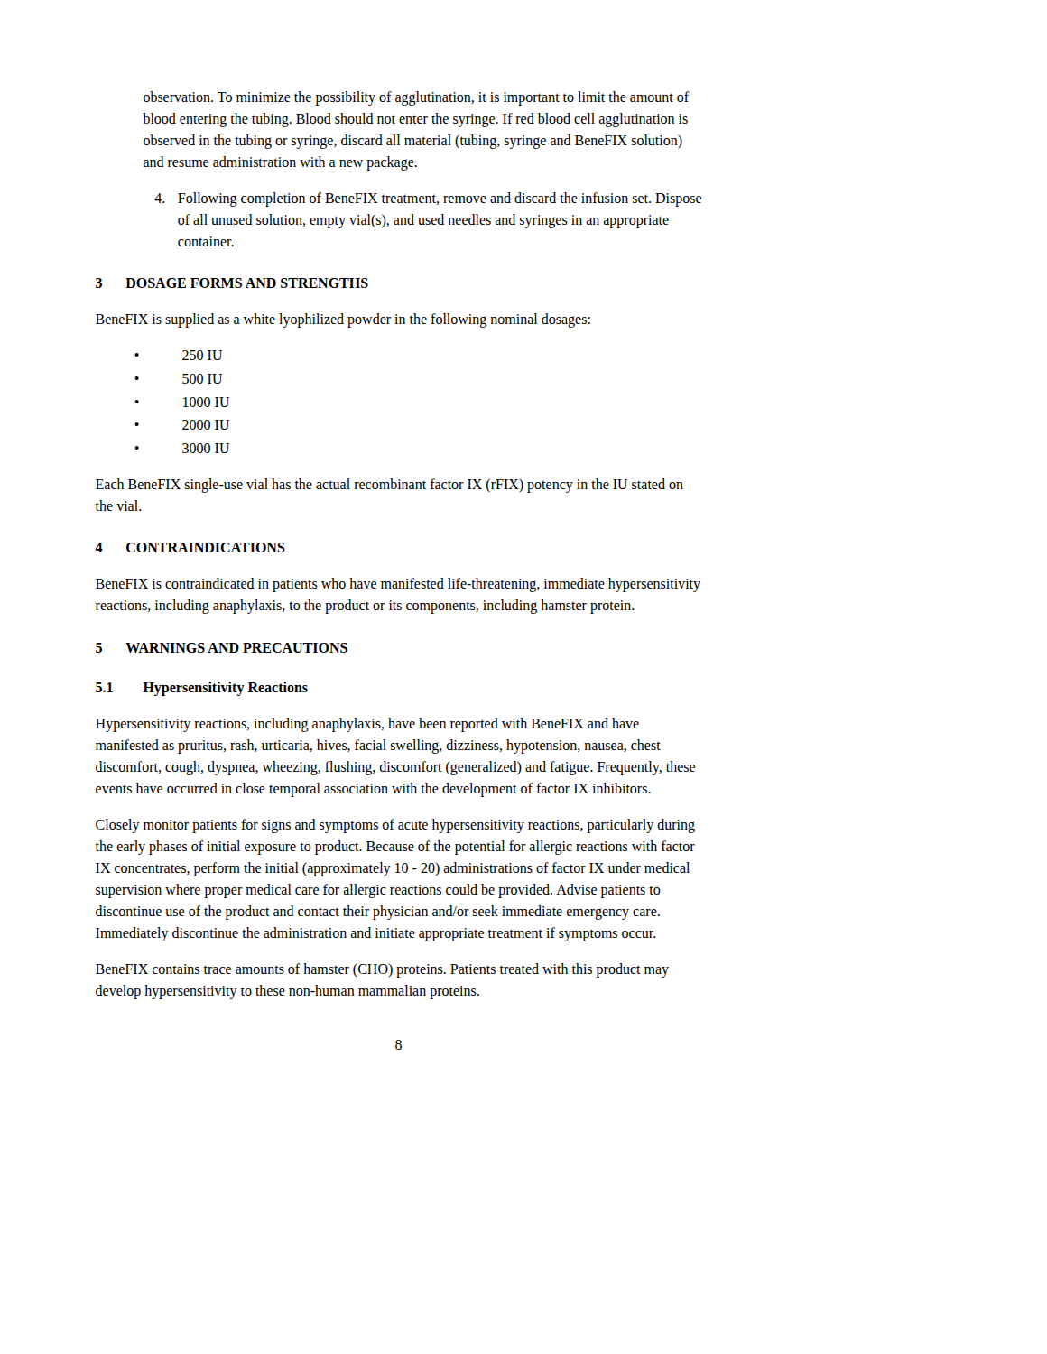observation. To minimize the possibility of agglutination, it is important to limit the amount of blood entering the tubing. Blood should not enter the syringe. If red blood cell agglutination is observed in the tubing or syringe, discard all material (tubing, syringe and BeneFIX solution) and resume administration with a new package.
Following completion of BeneFIX treatment, remove and discard the infusion set. Dispose of all unused solution, empty vial(s), and used needles and syringes in an appropriate container.
3 DOSAGE FORMS AND STRENGTHS
BeneFIX is supplied as a white lyophilized powder in the following nominal dosages:
250 IU
500 IU
1000 IU
2000 IU
3000 IU
Each BeneFIX single-use vial has the actual recombinant factor IX (rFIX) potency in the IU stated on the vial.
4 CONTRAINDICATIONS
BeneFIX is contraindicated in patients who have manifested life-threatening, immediate hypersensitivity reactions, including anaphylaxis, to the product or its components, including hamster protein.
5 WARNINGS AND PRECAUTIONS
5.1 Hypersensitivity Reactions
Hypersensitivity reactions, including anaphylaxis, have been reported with BeneFIX and have manifested as pruritus, rash, urticaria, hives, facial swelling, dizziness, hypotension, nausea, chest discomfort, cough, dyspnea, wheezing, flushing, discomfort (generalized) and fatigue. Frequently, these events have occurred in close temporal association with the development of factor IX inhibitors.
Closely monitor patients for signs and symptoms of acute hypersensitivity reactions, particularly during the early phases of initial exposure to product. Because of the potential for allergic reactions with factor IX concentrates, perform the initial (approximately 10 - 20) administrations of factor IX under medical supervision where proper medical care for allergic reactions could be provided. Advise patients to discontinue use of the product and contact their physician and/or seek immediate emergency care. Immediately discontinue the administration and initiate appropriate treatment if symptoms occur.
BeneFIX contains trace amounts of hamster (CHO) proteins. Patients treated with this product may develop hypersensitivity to these non-human mammalian proteins.
8